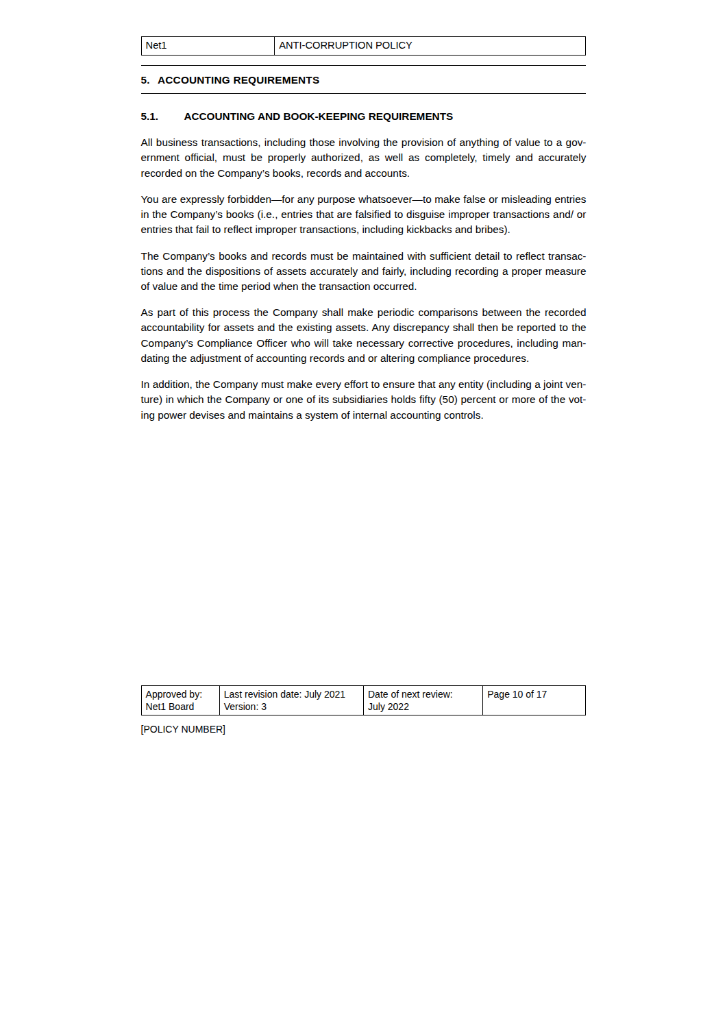| Net1 | ANTI-CORRUPTION POLICY |
5. ACCOUNTING REQUIREMENTS
5.1. ACCOUNTING AND BOOK-KEEPING REQUIREMENTS
All business transactions, including those involving the provision of anything of value to a government official, must be properly authorized, as well as completely, timely and accurately recorded on the Company’s books, records and accounts.
You are expressly forbidden—for any purpose whatsoever—to make false or misleading entries in the Company’s books (i.e., entries that are falsified to disguise improper transactions and/ or entries that fail to reflect improper transactions, including kickbacks and bribes).
The Company’s books and records must be maintained with sufficient detail to reflect transactions and the dispositions of assets accurately and fairly, including recording a proper measure of value and the time period when the transaction occurred.
As part of this process the Company shall make periodic comparisons between the recorded accountability for assets and the existing assets. Any discrepancy shall then be reported to the Company’s Compliance Officer who will take necessary corrective procedures, including mandating the adjustment of accounting records and or altering compliance procedures.
In addition, the Company must make every effort to ensure that any entity (including a joint venture) in which the Company or one of its subsidiaries holds fifty (50) percent or more of the voting power devises and maintains a system of internal accounting controls.
| Approved by: Net1 Board | Last revision date: July 2021 Version: 3 | Date of next review: July 2022 | Page 10 of 17 |
[POLICY NUMBER]